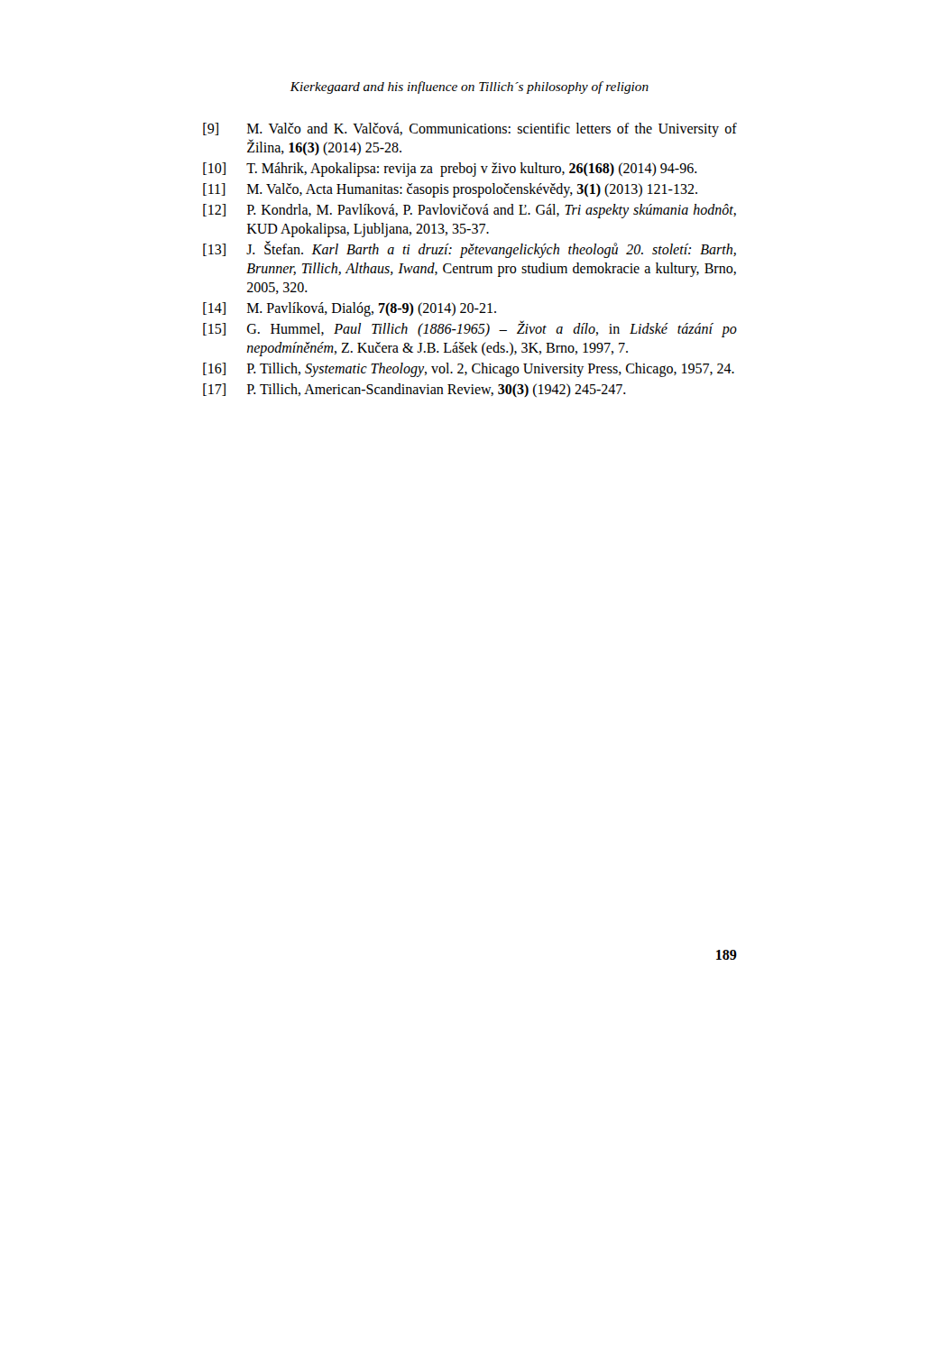Kierkegaard and his influence on Tillich´s philosophy of religion
[9] M. Valčo and K. Valčová, Communications: scientific letters of the University of Žilina, 16(3) (2014) 25-28.
[10] T. Máhrik, Apokalipsa: revija za preboj v živo kulturo, 26(168) (2014) 94-96.
[11] M. Valčo, Acta Humanitas: časopis prospoločenskévědy, 3(1) (2013) 121-132.
[12] P. Kondrla, M. Pavlíková, P. Pavlovičová and Ľ. Gál, Tri aspekty skúmania hodnôt, KUD Apokalipsa, Ljubljana, 2013, 35-37.
[13] J. Štefan. Karl Barth a ti druzí: pětevangelických theologů 20. století: Barth, Brunner, Tillich, Althaus, Iwand, Centrum pro studium demokracie a kultury, Brno, 2005, 320.
[14] M. Pavlíková, Dialóg, 7(8-9) (2014) 20-21.
[15] G. Hummel, Paul Tillich (1886-1965) – Život a dílo, in Lidské tázání po nepodmíněném, Z. Kučera & J.B. Lášek (eds.), 3K, Brno, 1997, 7.
[16] P. Tillich, Systematic Theology, vol. 2, Chicago University Press, Chicago, 1957, 24.
[17] P. Tillich, American-Scandinavian Review, 30(3) (1942) 245-247.
189